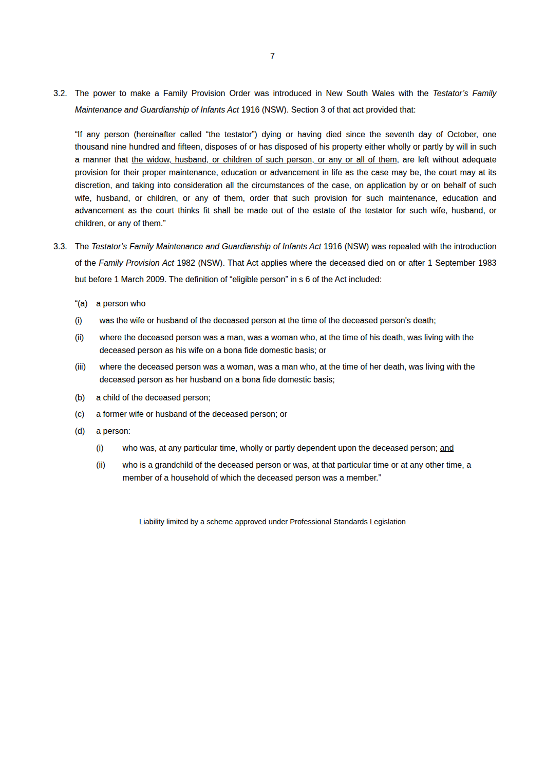7
3.2.
The power to make a Family Provision Order was introduced in New South Wales with the Testator’s Family Maintenance and Guardianship of Infants Act 1916 (NSW). Section 3 of that act provided that:
“If any person (hereinafter called “the testator”) dying or having died since the seventh day of October, one thousand nine hundred and fifteen, disposes of or has disposed of his property either wholly or partly by will in such a manner that the widow, husband, or children of such person, or any or all of them, are left without adequate provision for their proper maintenance, education or advancement in life as the case may be, the court may at its discretion, and taking into consideration all the circumstances of the case, on application by or on behalf of such wife, husband, or children, or any of them, order that such provision for such maintenance, education and advancement as the court thinks fit shall be made out of the estate of the testator for such wife, husband, or children, or any of them.”
3.3.
The Testator’s Family Maintenance and Guardianship of Infants Act 1916 (NSW) was repealed with the introduction of the Family Provision Act 1982 (NSW). That Act applies where the deceased died on or after 1 September 1983 but before 1 March 2009. The definition of “eligible person” in s 6 of the Act included:
“(a) a person who
(i) was the wife or husband of the deceased person at the time of the deceased person's death;
(ii) where the deceased person was a man, was a woman who, at the time of his death, was living with the deceased person as his wife on a bona fide domestic basis; or
(iii) where the deceased person was a woman, was a man who, at the time of her death, was living with the deceased person as her husband on a bona fide domestic basis;
(b) a child of the deceased person;
(c) a former wife or husband of the deceased person; or
(d) a person:
(i) who was, at any particular time, wholly or partly dependent upon the deceased person; and
(ii) who is a grandchild of the deceased person or was, at that particular time or at any other time, a member of a household of which the deceased person was a member.”
Liability limited by a scheme approved under Professional Standards Legislation